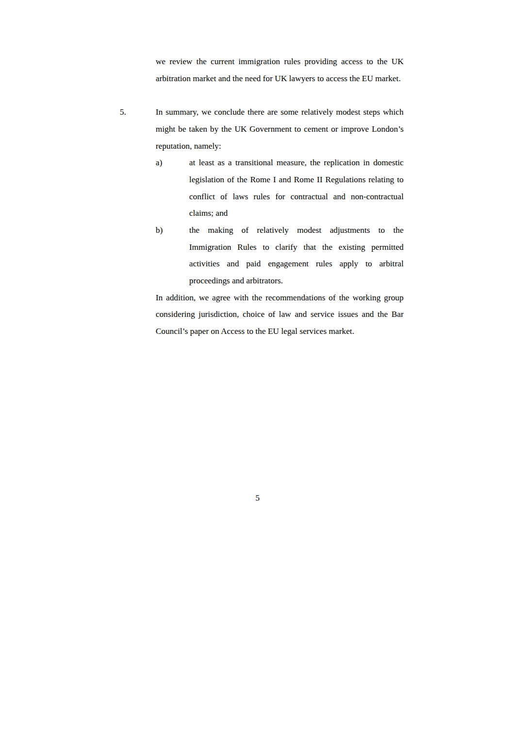we review the current immigration rules providing access to the UK arbitration market and the need for UK lawyers to access the EU market.
5.
In summary, we conclude there are some relatively modest steps which might be taken by the UK Government to cement or improve London’s reputation, namely:
a)
at least as a transitional measure, the replication in domestic legislation of the Rome I and Rome II Regulations relating to conflict of laws rules for contractual and non-contractual claims; and
b)
the making of relatively modest adjustments to the Immigration Rules to clarify that the existing permitted activities and paid engagement rules apply to arbitral proceedings and arbitrators.
In addition, we agree with the recommendations of the working group considering jurisdiction, choice of law and service issues and the Bar Council’s paper on Access to the EU legal services market.
5